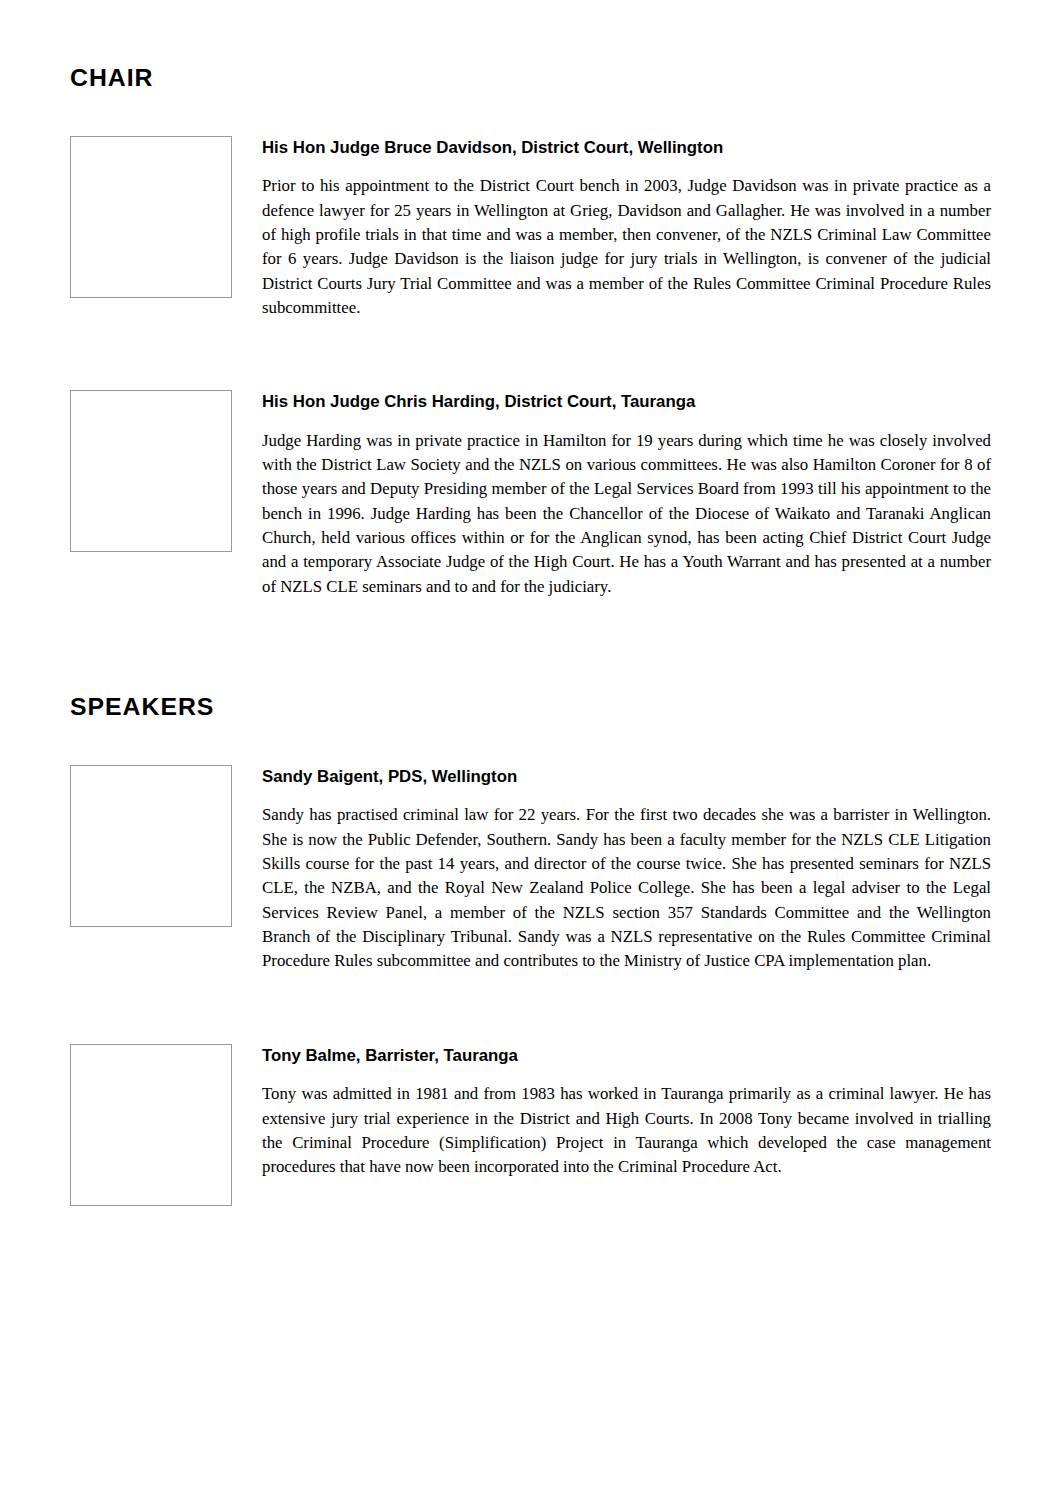CHAIR
His Hon Judge Bruce Davidson, District Court, Wellington
Prior to his appointment to the District Court bench in 2003, Judge Davidson was in private practice as a defence lawyer for 25 years in Wellington at Grieg, Davidson and Gallagher. He was involved in a number of high profile trials in that time and was a member, then convener, of the NZLS Criminal Law Committee for 6 years. Judge Davidson is the liaison judge for jury trials in Wellington, is convener of the judicial District Courts Jury Trial Committee and was a member of the Rules Committee Criminal Procedure Rules subcommittee.
His Hon Judge Chris Harding, District Court, Tauranga
Judge Harding was in private practice in Hamilton for 19 years during which time he was closely involved with the District Law Society and the NZLS on various committees. He was also Hamilton Coroner for 8 of those years and Deputy Presiding member of the Legal Services Board from 1993 till his appointment to the bench in 1996. Judge Harding has been the Chancellor of the Diocese of Waikato and Taranaki Anglican Church, held various offices within or for the Anglican synod, has been acting Chief District Court Judge and a temporary Associate Judge of the High Court. He has a Youth Warrant and has presented at a number of NZLS CLE seminars and to and for the judiciary.
SPEAKERS
Sandy Baigent, PDS, Wellington
Sandy has practised criminal law for 22 years. For the first two decades she was a barrister in Wellington. She is now the Public Defender, Southern. Sandy has been a faculty member for the NZLS CLE Litigation Skills course for the past 14 years, and director of the course twice. She has presented seminars for NZLS CLE, the NZBA, and the Royal New Zealand Police College. She has been a legal adviser to the Legal Services Review Panel, a member of the NZLS section 357 Standards Committee and the Wellington Branch of the Disciplinary Tribunal. Sandy was a NZLS representative on the Rules Committee Criminal Procedure Rules subcommittee and contributes to the Ministry of Justice CPA implementation plan.
Tony Balme, Barrister, Tauranga
Tony was admitted in 1981 and from 1983 has worked in Tauranga primarily as a criminal lawyer. He has extensive jury trial experience in the District and High Courts. In 2008 Tony became involved in trialling the Criminal Procedure (Simplification) Project in Tauranga which developed the case management procedures that have now been incorporated into the Criminal Procedure Act.